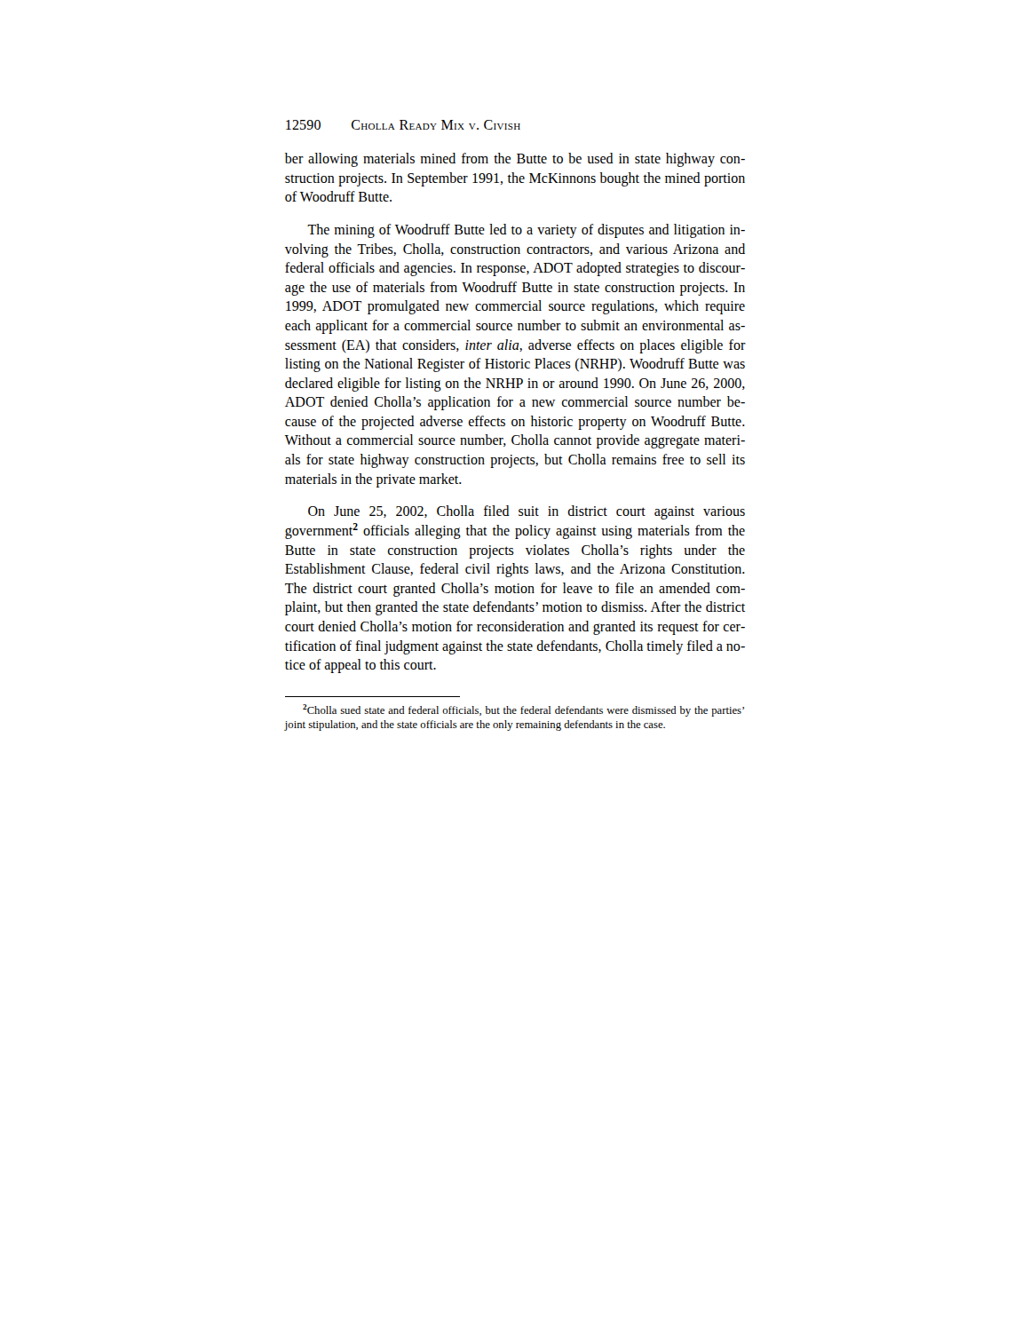12590 Cholla Ready Mix v. Civish
ber allowing materials mined from the Butte to be used in state highway construction projects. In September 1991, the McKinnons bought the mined portion of Woodruff Butte.
The mining of Woodruff Butte led to a variety of disputes and litigation involving the Tribes, Cholla, construction contractors, and various Arizona and federal officials and agencies. In response, ADOT adopted strategies to discourage the use of materials from Woodruff Butte in state construction projects. In 1999, ADOT promulgated new commercial source regulations, which require each applicant for a commercial source number to submit an environmental assessment (EA) that considers, inter alia, adverse effects on places eligible for listing on the National Register of Historic Places (NRHP). Woodruff Butte was declared eligible for listing on the NRHP in or around 1990. On June 26, 2000, ADOT denied Cholla’s application for a new commercial source number because of the projected adverse effects on historic property on Woodruff Butte. Without a commercial source number, Cholla cannot provide aggregate materials for state highway construction projects, but Cholla remains free to sell its materials in the private market.
On June 25, 2002, Cholla filed suit in district court against various government2 officials alleging that the policy against using materials from the Butte in state construction projects violates Cholla’s rights under the Establishment Clause, federal civil rights laws, and the Arizona Constitution. The district court granted Cholla’s motion for leave to file an amended complaint, but then granted the state defendants’ motion to dismiss. After the district court denied Cholla’s motion for reconsideration and granted its request for certification of final judgment against the state defendants, Cholla timely filed a notice of appeal to this court.
2Cholla sued state and federal officials, but the federal defendants were dismissed by the parties’ joint stipulation, and the state officials are the only remaining defendants in the case.